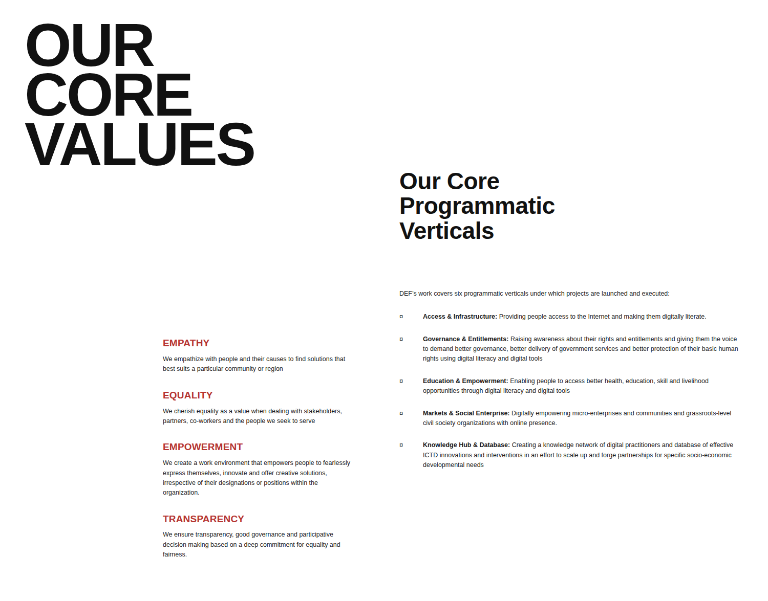OUR CORE VALUES
Empathy
We empathize with people and their causes to find solutions that best suits a particular community or region
Equality
We cherish equality as a value when dealing with stakeholders, partners, co-workers and the people we seek to serve
Empowerment
We create a work environment that empowers people to fearlessly express themselves, innovate and offer creative solutions, irrespective of their designations or positions within the organization.
Transparency
We ensure transparency, good governance and participative decision making based on a deep commitment for equality and fairness.
Our Core Programmatic Verticals
DEF’s work covers six programmatic verticals under which projects are launched and executed:
Access & Infrastructure: Providing people access to the Internet and making them digitally literate.
Governance & Entitlements: Raising awareness about their rights and entitlements and giving them the voice to demand better governance, better delivery of government services and better protection of their basic human rights using digital literacy and digital tools
Education & Empowerment: Enabling people to access better health, education, skill and livelihood opportunities through digital literacy and digital tools
Markets & Social Enterprise: Digitally empowering micro-enterprises and communities and grassroots-level civil society organizations with online presence.
Knowledge Hub & Database: Creating a knowledge network of digital practitioners and database of effective ICTD innovations and interventions in an effort to scale up and forge partnerships for specific socio-economic developmental needs